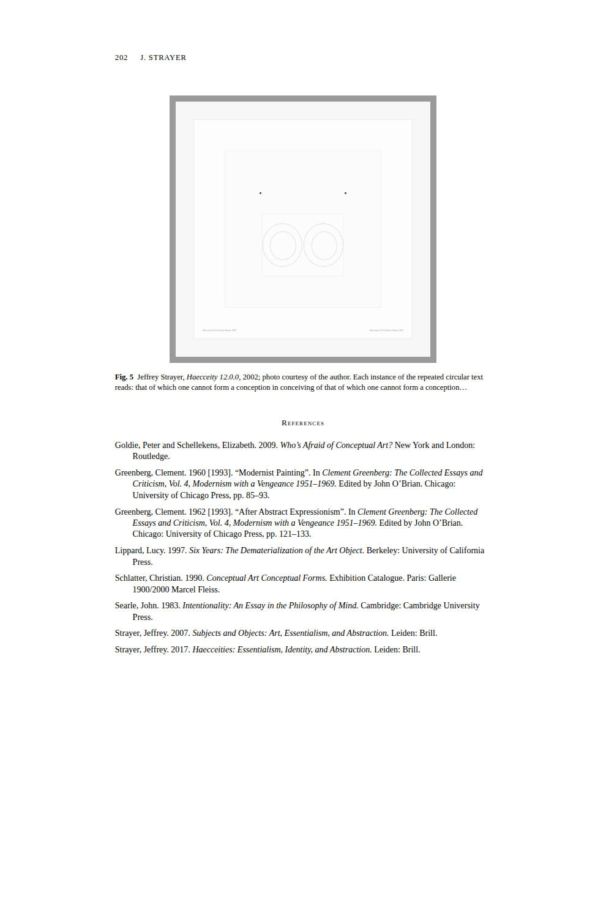202 J. STRAYER
Haecceity 12.0.0 Jeffrey Strayer 2002 Haecceity 12.0.0 Jeffrey Strayer 2002
Fig. 5 Jeffrey Strayer, Haecceity 12.0.0, 2002; photo courtesy of the author. Each instance of the repeated circular text reads: that of which one cannot form a conception in conceiving of that of which one cannot form a conception…
References
Goldie, Peter and Schellekens, Elizabeth. 2009. Who’s Afraid of Conceptual Art? New York and London: Routledge.
Greenberg, Clement. 1960 [1993]. “Modernist Painting”. In Clement Greenberg: The Collected Essays and Criticism, Vol. 4, Modernism with a Vengeance 1951–1969. Edited by John O’Brian. Chicago: University of Chicago Press, pp. 85–93.
Greenberg, Clement. 1962 [1993]. “After Abstract Expressionism”. In Clement Greenberg: The Collected Essays and Criticism, Vol. 4, Modernism with a Vengeance 1951–1969. Edited by John O’Brian. Chicago: University of Chicago Press, pp. 121–133.
Lippard, Lucy. 1997. Six Years: The Dematerialization of the Art Object. Berkeley: University of California Press.
Schlatter, Christian. 1990. Conceptual Art Conceptual Forms. Exhibition Catalogue. Paris: Gallerie 1900/2000 Marcel Fleiss.
Searle, John. 1983. Intentionality: An Essay in the Philosophy of Mind. Cambridge: Cambridge University Press.
Strayer, Jeffrey. 2007. Subjects and Objects: Art, Essentialism, and Abstraction. Leiden: Brill.
Strayer, Jeffrey. 2017. Haecceities: Essentialism, Identity, and Abstraction. Leiden: Brill.